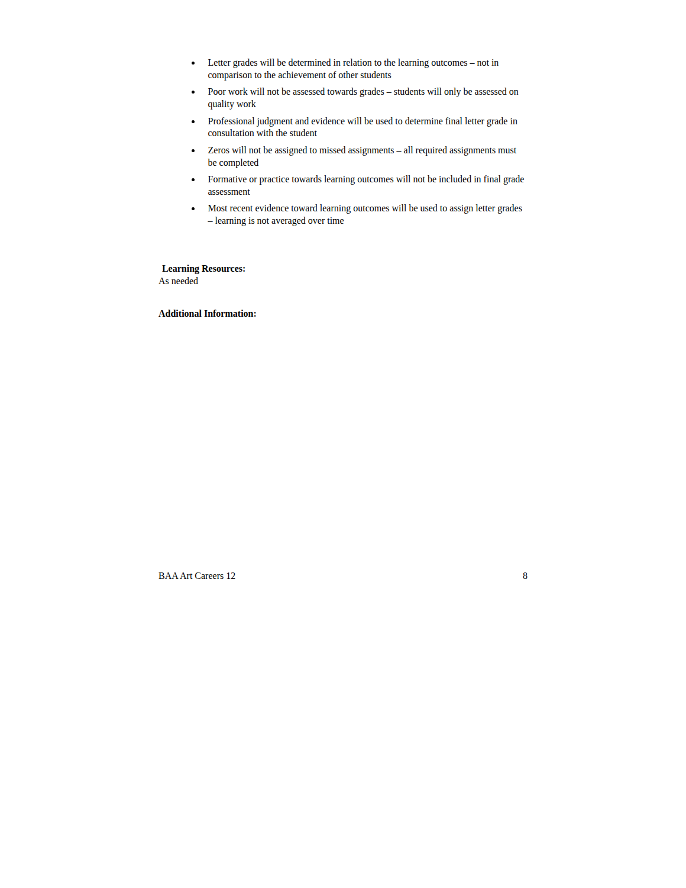Letter grades will be determined in relation to the learning outcomes – not in comparison to the achievement of other students
Poor work will not be assessed towards grades – students will only be assessed on quality work
Professional judgment and evidence will be used to determine final letter grade in consultation with the student
Zeros will not be assigned to missed assignments – all required assignments must be completed
Formative or practice towards learning outcomes will not be included in final grade assessment
Most recent evidence toward learning outcomes will be used to assign letter grades – learning is not averaged over time
Learning Resources:
As needed
Additional Information:
BAA Art Careers 12 8